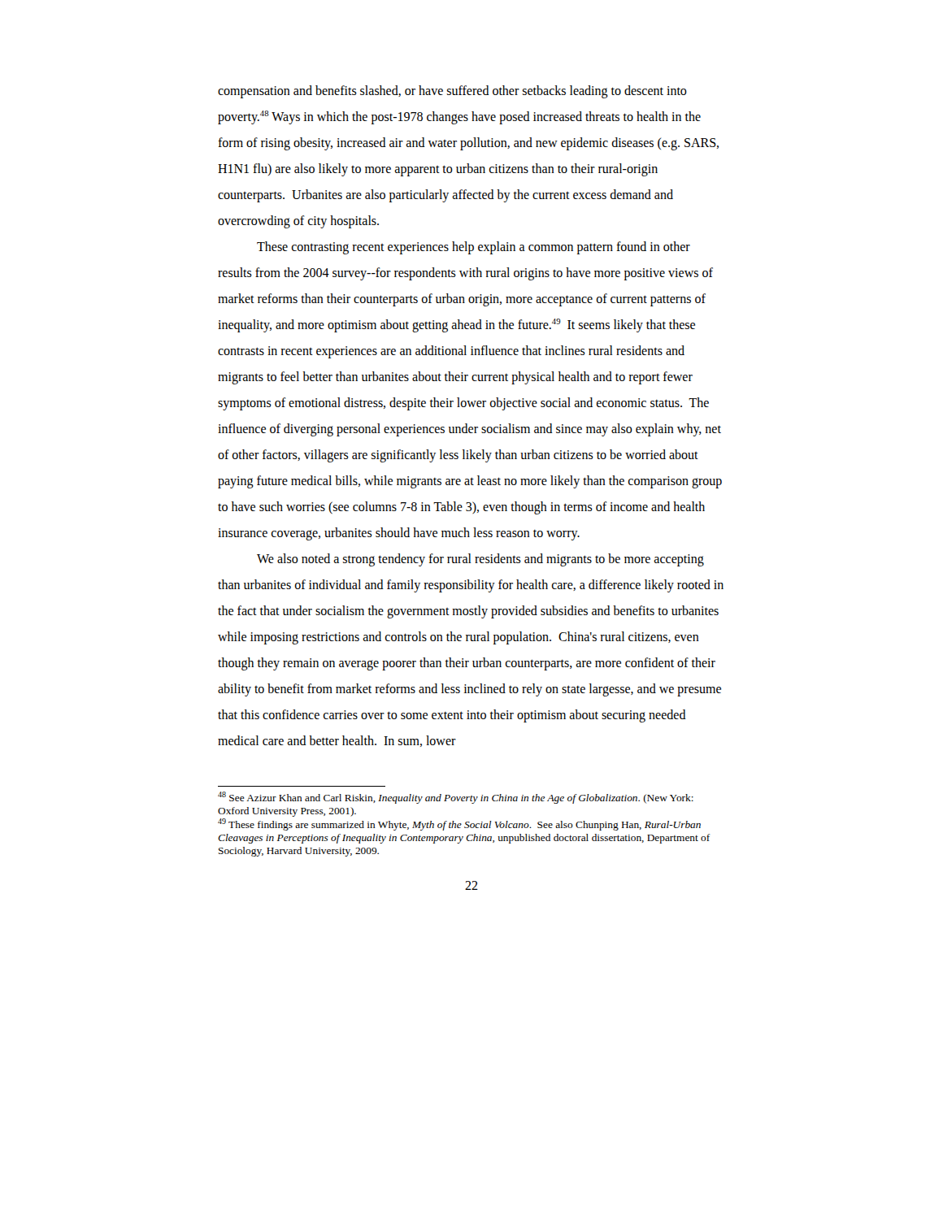compensation and benefits slashed, or have suffered other setbacks leading to descent into poverty.48 Ways in which the post-1978 changes have posed increased threats to health in the form of rising obesity, increased air and water pollution, and new epidemic diseases (e.g. SARS, H1N1 flu) are also likely to more apparent to urban citizens than to their rural-origin counterparts. Urbanites are also particularly affected by the current excess demand and overcrowding of city hospitals.
These contrasting recent experiences help explain a common pattern found in other results from the 2004 survey--for respondents with rural origins to have more positive views of market reforms than their counterparts of urban origin, more acceptance of current patterns of inequality, and more optimism about getting ahead in the future.49 It seems likely that these contrasts in recent experiences are an additional influence that inclines rural residents and migrants to feel better than urbanites about their current physical health and to report fewer symptoms of emotional distress, despite their lower objective social and economic status. The influence of diverging personal experiences under socialism and since may also explain why, net of other factors, villagers are significantly less likely than urban citizens to be worried about paying future medical bills, while migrants are at least no more likely than the comparison group to have such worries (see columns 7-8 in Table 3), even though in terms of income and health insurance coverage, urbanites should have much less reason to worry.
We also noted a strong tendency for rural residents and migrants to be more accepting than urbanites of individual and family responsibility for health care, a difference likely rooted in the fact that under socialism the government mostly provided subsidies and benefits to urbanites while imposing restrictions and controls on the rural population. China's rural citizens, even though they remain on average poorer than their urban counterparts, are more confident of their ability to benefit from market reforms and less inclined to rely on state largesse, and we presume that this confidence carries over to some extent into their optimism about securing needed medical care and better health. In sum, lower
48 See Azizur Khan and Carl Riskin, Inequality and Poverty in China in the Age of Globalization. (New York: Oxford University Press, 2001).
49 These findings are summarized in Whyte, Myth of the Social Volcano. See also Chunping Han, Rural-Urban Cleavages in Perceptions of Inequality in Contemporary China, unpublished doctoral dissertation, Department of Sociology, Harvard University, 2009.
22